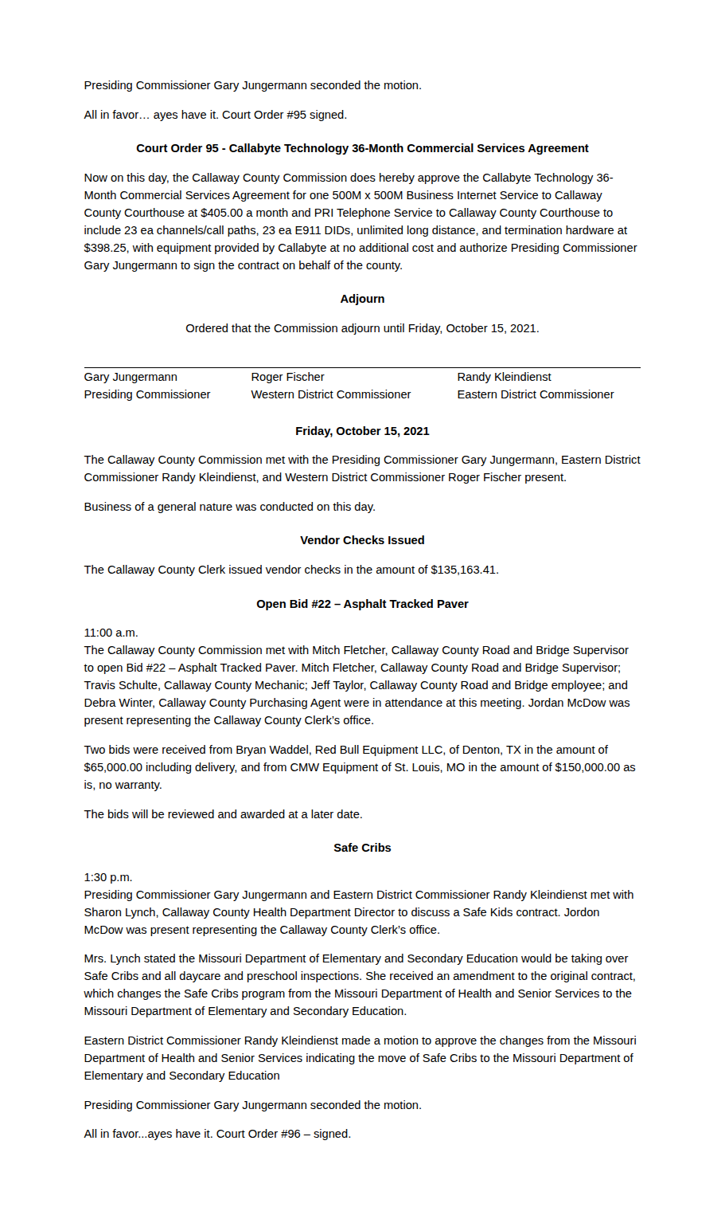Presiding Commissioner Gary Jungermann seconded the motion.
All in favor… ayes have it. Court Order #95 signed.
Court Order 95 - Callabyte Technology 36-Month Commercial Services Agreement
Now on this day, the Callaway County Commission does hereby approve the Callabyte Technology 36-Month Commercial Services Agreement for one 500M x 500M Business Internet Service to Callaway County Courthouse at $405.00 a month and PRI Telephone Service to Callaway County Courthouse to include 23 ea channels/call paths, 23 ea E911 DIDs, unlimited long distance, and termination hardware at $398.25, with equipment provided by Callabyte at no additional cost and authorize Presiding Commissioner Gary Jungermann to sign the contract on behalf of the county.
Adjourn
Ordered that the Commission adjourn until Friday, October 15, 2021.
| Gary Jungermann | Roger Fischer | Randy Kleindienst |
| Presiding Commissioner | Western District Commissioner | Eastern District Commissioner |
Friday, October 15, 2021
The Callaway County Commission met with the Presiding Commissioner Gary Jungermann, Eastern District Commissioner Randy Kleindienst, and Western District Commissioner Roger Fischer present.
Business of a general nature was conducted on this day.
Vendor Checks Issued
The Callaway County Clerk issued vendor checks in the amount of $135,163.41.
Open Bid #22 – Asphalt Tracked Paver
11:00 a.m.
The Callaway County Commission met with Mitch Fletcher, Callaway County Road and Bridge Supervisor to open Bid #22 – Asphalt Tracked Paver. Mitch Fletcher, Callaway County Road and Bridge Supervisor; Travis Schulte, Callaway County Mechanic; Jeff Taylor, Callaway County Road and Bridge employee; and Debra Winter, Callaway County Purchasing Agent were in attendance at this meeting. Jordan McDow was present representing the Callaway County Clerk’s office.
Two bids were received from Bryan Waddel, Red Bull Equipment LLC, of Denton, TX in the amount of $65,000.00 including delivery, and from CMW Equipment of St. Louis, MO in the amount of $150,000.00 as is, no warranty.
The bids will be reviewed and awarded at a later date.
Safe Cribs
1:30 p.m.
Presiding Commissioner Gary Jungermann and Eastern District Commissioner Randy Kleindienst met with Sharon Lynch, Callaway County Health Department Director to discuss a Safe Kids contract. Jordon McDow was present representing the Callaway County Clerk’s office.
Mrs. Lynch stated the Missouri Department of Elementary and Secondary Education would be taking over Safe Cribs and all daycare and preschool inspections. She received an amendment to the original contract, which changes the Safe Cribs program from the Missouri Department of Health and Senior Services to the Missouri Department of Elementary and Secondary Education.
Eastern District Commissioner Randy Kleindienst made a motion to approve the changes from the Missouri Department of Health and Senior Services indicating the move of Safe Cribs to the Missouri Department of Elementary and Secondary Education
Presiding Commissioner Gary Jungermann seconded the motion.
All in favor...ayes have it. Court Order #96 – signed.